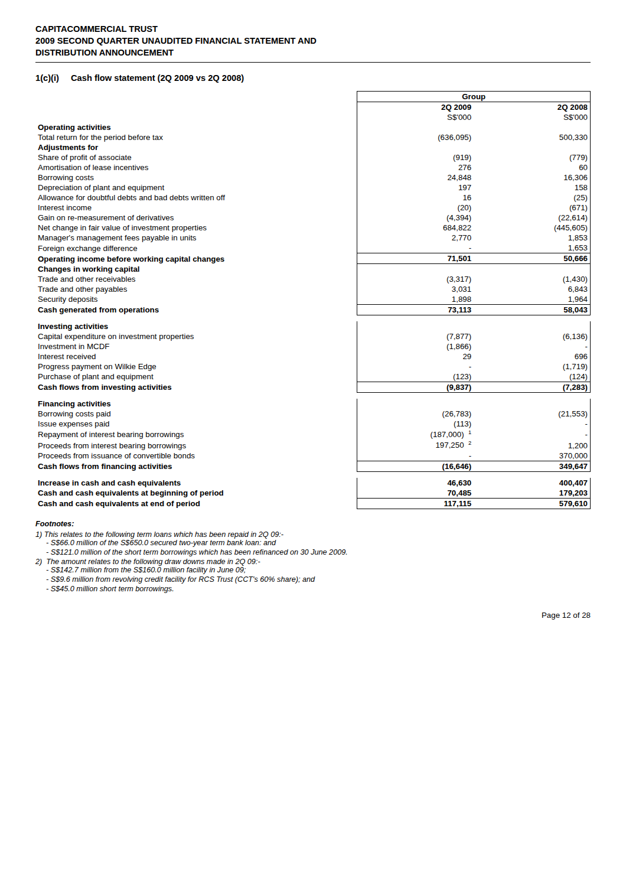CAPITACOMMERCIAL TRUST
2009 SECOND QUARTER UNAUDITED FINANCIAL STATEMENT AND
DISTRIBUTION ANNOUNCEMENT
1(c)(i) Cash flow statement (2Q 2009 vs 2Q 2008)
| | Group |
| | 2Q 2009 | 2Q 2008 |
| | S$'000 | S$'000 |
| Operating activities | | |
| Total return for the period before tax | (636,095) | 500,330 |
| Adjustments for | | |
| Share of profit of associate | (919) | (779) |
| Amortisation of lease incentives | 276 | 60 |
| Borrowing costs | 24,848 | 16,306 |
| Depreciation of plant and equipment | 197 | 158 |
| Allowance for doubtful debts and bad debts written off | 16 | (25) |
| Interest income | (20) | (671) |
| Gain on re-measurement of derivatives | (4,394) | (22,614) |
| Net change in fair value of investment properties | 684,822 | (445,605) |
| Manager's management fees payable in units | 2,770 | 1,853 |
| Foreign exchange difference | - | 1,653 |
| Operating income before working capital changes | 71,501 | 50,666 |
| Changes in working capital | | |
| Trade and other receivables | (3,317) | (1,430) |
| Trade and other payables | 3,031 | 6,843 |
| Security deposits | 1,898 | 1,964 |
| Cash generated from operations | 73,113 | 58,043 |
| Investing activities | | |
| Capital expenditure on investment properties | (7,877) | (6,136) |
| Investment in MCDF | (1,866) | - |
| Interest received | 29 | 696 |
| Progress payment on Wilkie Edge | - | (1,719) |
| Purchase of plant and equipment | (123) | (124) |
| Cash flows from investing activities | (9,837) | (7,283) |
| Financing activities | | |
| Borrowing costs paid | (26,783) | (21,553) |
| Issue expenses paid | (113) | - |
| Repayment of interest bearing borrowings | (187,000) 1 | - |
| Proceeds from interest bearing borrowings | 197,250 2 | 1,200 |
| Proceeds from issuance of convertible bonds | - | 370,000 |
| Cash flows from financing activities | (16,646) | 349,647 |
| Increase in cash and cash equivalents | 46,630 | 400,407 |
| Cash and cash equivalents at beginning of period | 70,485 | 179,203 |
| Cash and cash equivalents at end of period | 117,115 | 579,610 |
Footnotes:
1) This relates to the following term loans which has been repaid in 2Q 09:-
- S$66.0 million of the S$650.0 secured two-year term bank loan: and
- S$121.0 million of the short term borrowings which has been refinanced on 30 June 2009.
2) The amount relates to the following draw downs made in 2Q 09:-
- S$142.7 million from the S$160.0 million facility in June 09;
- S$9.6 million from revolving credit facility for RCS Trust (CCT's 60% share); and
- S$45.0 million short term borrowings.
Page 12 of 28